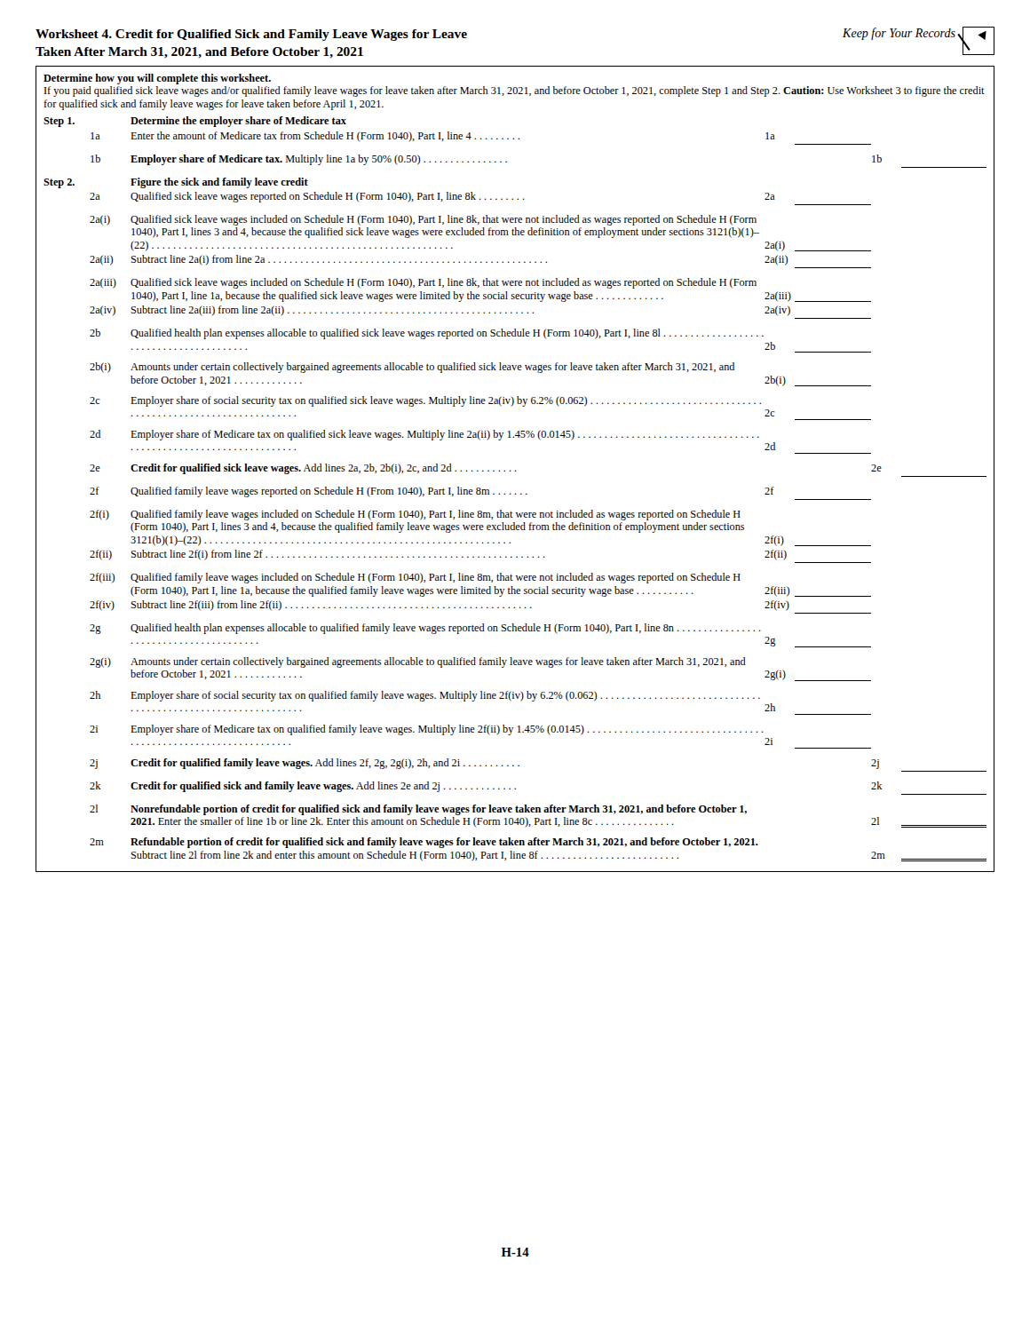Worksheet 4. Credit for Qualified Sick and Family Leave Wages for Leave
Taken After March 31, 2021, and Before October 1, 2021
Keep for Your Records
Determine how you will complete this worksheet.
If you paid qualified sick leave wages and/or qualified family leave wages for leave taken after March 31, 2021, and before October 1, 2021, complete Step 1 and Step 2. Caution: Use Worksheet 3 to figure the credit for qualified sick and family leave wages for leave taken before April 1, 2021.
| Step 1. | | Determine the employer share of Medicare tax | | | | |
| | 1a | Enter the amount of Medicare tax from Schedule H (Form 1040), Part I, line 4 . . . . . . . . . | 1a | | | |
| | 1b | Employer share of Medicare tax. Multiply line 1a by 50% (0.50) . . . . . . . . . . . . . . . . | | | 1b | |
| Step 2. | | Figure the sick and family leave credit | | | | |
| | 2a | Qualified sick leave wages reported on Schedule H (Form 1040), Part I, line 8k . . . . . . . . . | 2a | | | |
| | 2a(i) | Qualified sick leave wages included on Schedule H (Form 1040), Part I, line 8k, that were not included as wages reported on Schedule H (Form 1040), Part I, lines 3 and 4, because the qualified sick leave wages were excluded from the definition of employment under sections 3121(b)(1)–(22) . . . . . . . . . . . . . . . . . . . . . . . . . . . . . . . . . . . . . . . . . . . . . . . . . . . . . . . . | 2a(i) | | | |
| | 2a(ii) | Subtract line 2a(i) from line 2a . . . . . . . . . . . . . . . . . . . . . . . . . . . . . . . . . . . . . . . . . . . . . . . . . . . . | 2a(ii) | | | |
| | 2a(iii) | Qualified sick leave wages included on Schedule H (Form 1040), Part I, line 8k, that were not included as wages reported on Schedule H (Form 1040), Part I, line 1a, because the qualified sick leave wages were limited by the social security wage base . . . . . . . . . . . . . | 2a(iii) | | | |
| | 2a(iv) | Subtract line 2a(iii) from line 2a(ii) . . . . . . . . . . . . . . . . . . . . . . . . . . . . . . . . . . . . . . . . . . . . . . | 2a(iv) | | | |
| | 2b | Qualified health plan expenses allocable to qualified sick leave wages reported on Schedule H (Form 1040), Part I, line 8l . . . . . . . . . . . . . . . . . . . . . . . . . . . . . . . . . . . . . . . . . | 2b | | | |
| | 2b(i) | Amounts under certain collectively bargained agreements allocable to qualified sick leave wages for leave taken after March 31, 2021, and before October 1, 2021 . . . . . . . . . . . . . | 2b(i) | | | |
| | 2c | Employer share of social security tax on qualified sick leave wages. Multiply line 2a(iv) by 6.2% (0.062) . . . . . . . . . . . . . . . . . . . . . . . . . . . . . . . . . . . . . . . . . . . . . . . . . . . . . . . . . . . . . . . | 2c | | | |
| | 2d | Employer share of Medicare tax on qualified sick leave wages. Multiply line 2a(ii) by 1.45% (0.0145) . . . . . . . . . . . . . . . . . . . . . . . . . . . . . . . . . . . . . . . . . . . . . . . . . . . . . . . . . . . . . . . . . | 2d | | | |
| | 2e | Credit for qualified sick leave wages. Add lines 2a, 2b, 2b(i), 2c, and 2d . . . . . . . . . . . . | | | 2e | |
| | 2f | Qualified family leave wages reported on Schedule H (From 1040), Part I, line 8m . . . . . . . | 2f | | | |
| | 2f(i) | Qualified family leave wages included on Schedule H (Form 1040), Part I, line 8m, that were not included as wages reported on Schedule H (Form 1040), Part I, lines 3 and 4, because the qualified family leave wages were excluded from the definition of employment under sections 3121(b)(1)–(22) . . . . . . . . . . . . . . . . . . . . . . . . . . . . . . . . . . . . . . . . . . . . . . . . . . . . . . . . . | 2f(i) | | | |
| | 2f(ii) | Subtract line 2f(i) from line 2f . . . . . . . . . . . . . . . . . . . . . . . . . . . . . . . . . . . . . . . . . . . . . . . . . . . . | 2f(ii) | | | |
| | 2f(iii) | Qualified family leave wages included on Schedule H (Form 1040), Part I, line 8m, that were not included as wages reported on Schedule H (Form 1040), Part I, line 1a, because the qualified family leave wages were limited by the social security wage base . . . . . . . . . . . | 2f(iii) | | | |
| | 2f(iv) | Subtract line 2f(iii) from line 2f(ii) . . . . . . . . . . . . . . . . . . . . . . . . . . . . . . . . . . . . . . . . . . . . . . | 2f(iv) | | | |
| | 2g | Qualified health plan expenses allocable to qualified family leave wages reported on Schedule H (Form 1040), Part I, line 8n . . . . . . . . . . . . . . . . . . . . . . . . . . . . . . . . . . . . . . . . | 2g | | | |
| | 2g(i) | Amounts under certain collectively bargained agreements allocable to qualified family leave wages for leave taken after March 31, 2021, and before October 1, 2021 . . . . . . . . . . . . . | 2g(i) | | | |
| | 2h | Employer share of social security tax on qualified family leave wages. Multiply line 2f(iv) by 6.2% (0.062) . . . . . . . . . . . . . . . . . . . . . . . . . . . . . . . . . . . . . . . . . . . . . . . . . . . . . . . . . . . . . . | 2h | | | |
| | 2i | Employer share of Medicare tax on qualified family leave wages. Multiply line 2f(ii) by 1.45% (0.0145) . . . . . . . . . . . . . . . . . . . . . . . . . . . . . . . . . . . . . . . . . . . . . . . . . . . . . . . . . . . . . . . | 2i | | | |
| | 2j | Credit for qualified family leave wages. Add lines 2f, 2g, 2g(i), 2h, and 2i . . . . . . . . . . . | | | 2j | |
| | 2k | Credit for qualified sick and family leave wages. Add lines 2e and 2j . . . . . . . . . . . . . . | | | 2k | |
| | 2l | Nonrefundable portion of credit for qualified sick and family leave wages for leave taken after March 31, 2021, and before October 1, 2021. Enter the smaller of line 1b or line 2k. Enter this amount on Schedule H (Form 1040), Part I, line 8c . . . . . . . . . . . . . . . | | | 2l | |
| | 2m | Refundable portion of credit for qualified sick and family leave wages for leave taken after March 31, 2021, and before October 1, 2021. Subtract line 2l from line 2k and enter this amount on Schedule H (Form 1040), Part I, line 8f . . . . . . . . . . . . . . . . . . . . . . . . . . | | | 2m | |
H-14